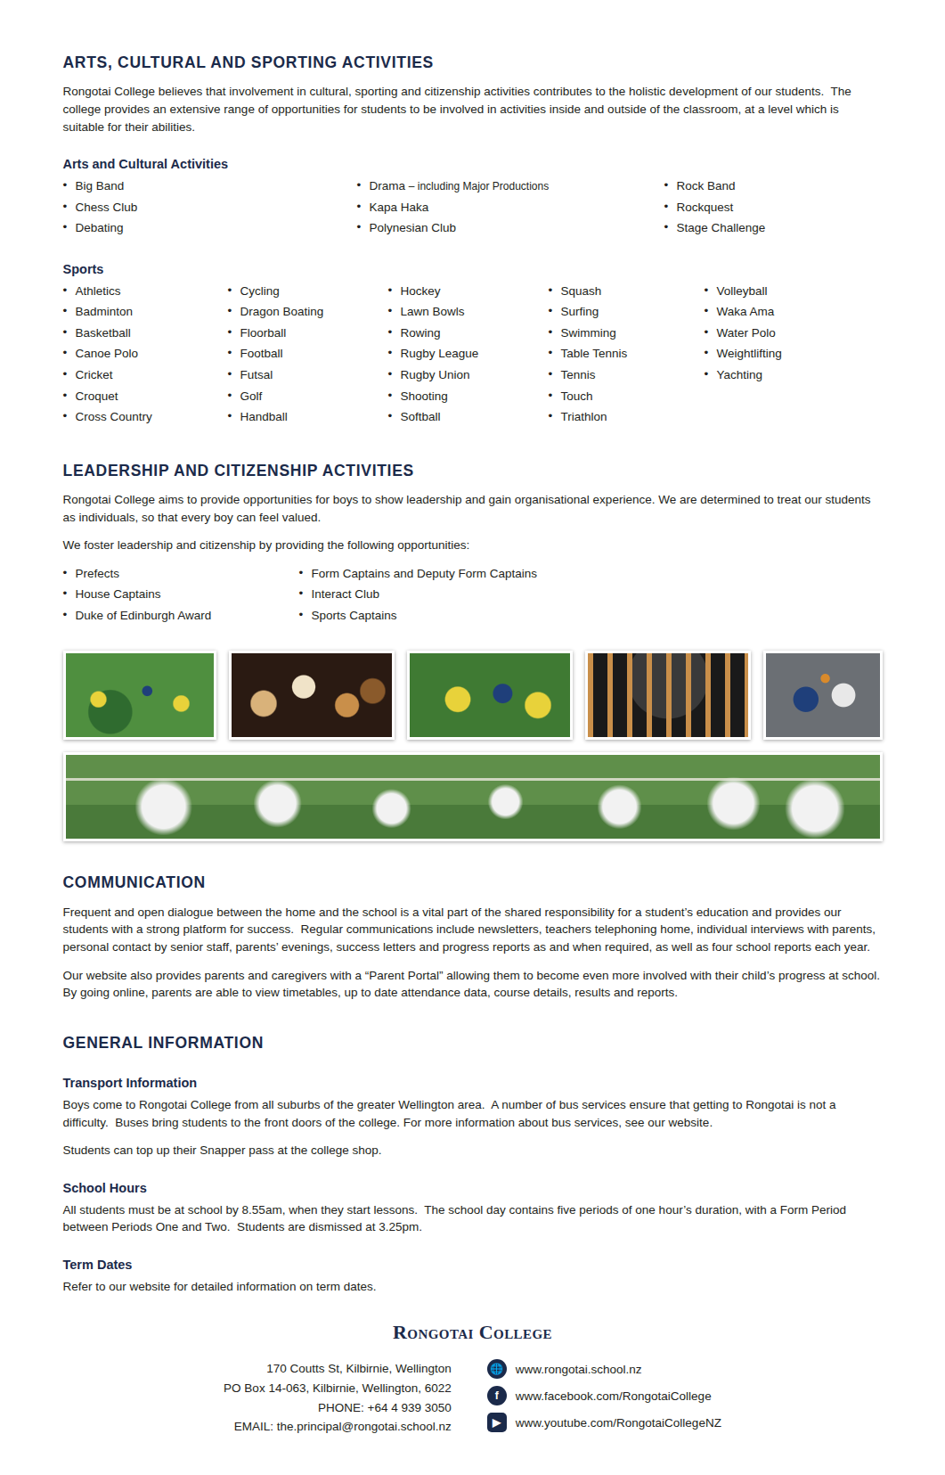Arts, Cultural and Sporting Activities
Rongotai College believes that involvement in cultural, sporting and citizenship activities contributes to the holistic development of our students. The college provides an extensive range of opportunities for students to be involved in activities inside and outside of the classroom, at a level which is suitable for their abilities.
Arts and Cultural Activities
Big Band
Chess Club
Debating
Drama – including Major Productions
Kapa Haka
Polynesian Club
Rock Band
Rockquest
Stage Challenge
Sports
Athletics
Badminton
Basketball
Canoe Polo
Cricket
Croquet
Cross Country
Cycling
Dragon Boating
Floorball
Football
Futsal
Golf
Handball
Hockey
Lawn Bowls
Rowing
Rugby League
Rugby Union
Shooting
Softball
Squash
Surfing
Swimming
Table Tennis
Tennis
Touch
Triathlon
Volleyball
Waka Ama
Water Polo
Weightlifting
Yachting
Leadership and Citizenship Activities
Rongotai College aims to provide opportunities for boys to show leadership and gain organisational experience. We are determined to treat our students as individuals, so that every boy can feel valued.
We foster leadership and citizenship by providing the following opportunities:
Prefects
House Captains
Duke of Edinburgh Award
Form Captains and Deputy Form Captains
Interact Club
Sports Captains
Communication
Frequent and open dialogue between the home and the school is a vital part of the shared responsibility for a student’s education and provides our students with a strong platform for success. Regular communications include newsletters, teachers telephoning home, individual interviews with parents, personal contact by senior staff, parents’ evenings, success letters and progress reports as and when required, as well as four school reports each year.
Our website also provides parents and caregivers with a “Parent Portal” allowing them to become even more involved with their child’s progress at school. By going online, parents are able to view timetables, up to date attendance data, course details, results and reports.
General Information
Transport Information
Boys come to Rongotai College from all suburbs of the greater Wellington area. A number of bus services ensure that getting to Rongotai is not a difficulty. Buses bring students to the front doors of the college. For more information about bus services, see our website.
Students can top up their Snapper pass at the college shop.
School Hours
All students must be at school by 8.55am, when they start lessons. The school day contains five periods of one hour’s duration, with a Form Period between Periods One and Two. Students are dismissed at 3.25pm.
Term Dates
Refer to our website for detailed information on term dates.
Rongotai College
170 Coutts St, Kilbirnie, Wellington
PO Box 14-063, Kilbirnie, Wellington, 6022
PHONE: +64 4 939 3050
EMAIL: the.principal@rongotai.school.nz
🌐www.rongotai.school.nz
fwww.facebook.com/RongotaiCollege
▶www.youtube.com/RongotaiCollegeNZ